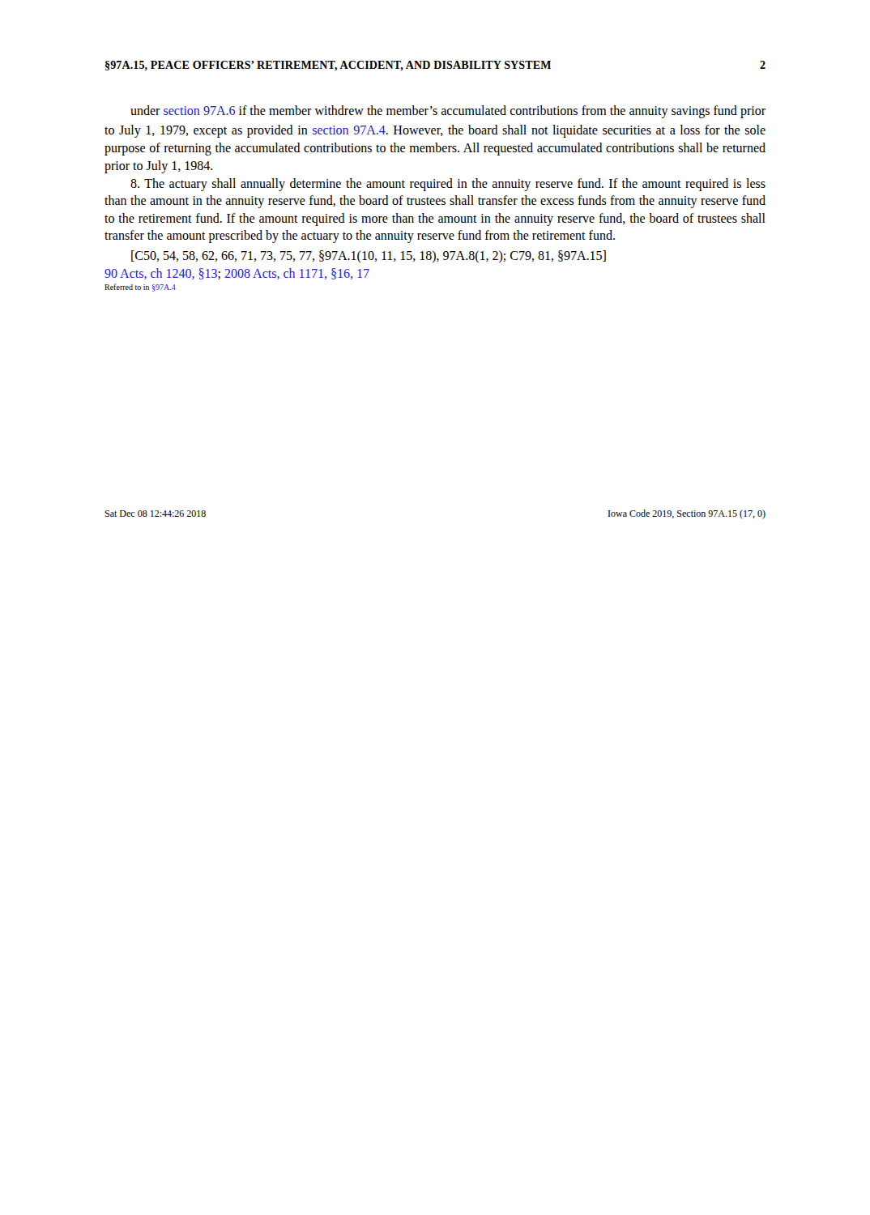§97A.15, PEACE OFFICERS’ RETIREMENT, ACCIDENT, AND DISABILITY SYSTEM 2
under section 97A.6 if the member withdrew the member’s accumulated contributions from the annuity savings fund prior to July 1, 1979, except as provided in section 97A.4. However, the board shall not liquidate securities at a loss for the sole purpose of returning the accumulated contributions to the members. All requested accumulated contributions shall be returned prior to July 1, 1984.
8. The actuary shall annually determine the amount required in the annuity reserve fund. If the amount required is less than the amount in the annuity reserve fund, the board of trustees shall transfer the excess funds from the annuity reserve fund to the retirement fund. If the amount required is more than the amount in the annuity reserve fund, the board of trustees shall transfer the amount prescribed by the actuary to the annuity reserve fund from the retirement fund.
[C50, 54, 58, 62, 66, 71, 73, 75, 77, §97A.1(10, 11, 15, 18), 97A.8(1, 2); C79, 81, §97A.15]
90 Acts, ch 1240, §13; 2008 Acts, ch 1171, §16, 17
Referred to in §97A.4
Sat Dec 08 12:44:26 2018 Iowa Code 2019, Section 97A.15 (17, 0)